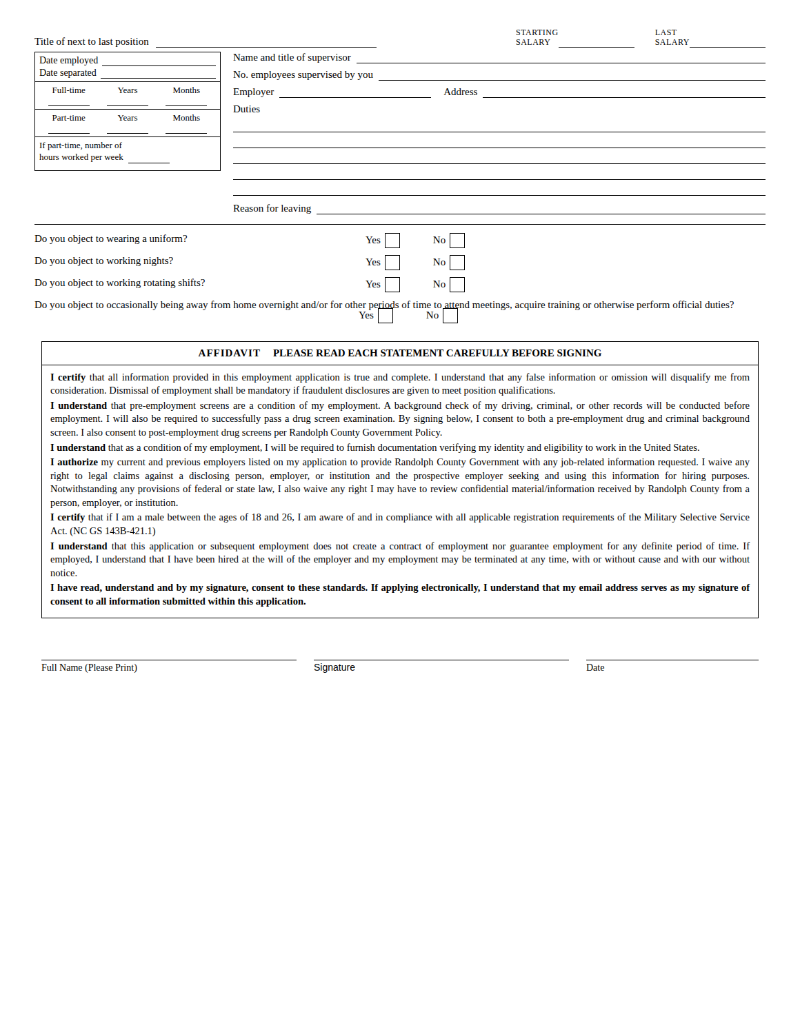Title of next to last position
STARTING
SALARY
LAST
SALARY
Date employed
Date separated
Full-time
Years
Months
Part-time
Years
Months
If part-time, number of
hours worked per week
Name and title of supervisor
No. employees supervised by you
Employer Address
Duties
Reason for leaving
Do you object to wearing a uniform?
Yes
No
Do you object to working nights?
Yes
No
Do you object to working rotating shifts?
Yes
No
Do you object to occasionally being away from home overnight and/or for other periods of time to attend meetings, acquire training or otherwise perform official duties?
Yes
No
AFFIDAVITPLEASE READ EACH STATEMENT CAREFULLY BEFORE SIGNING
I certify that all information provided in this employment application is true and complete. I understand that any false information or omission will disqualify me from consideration. Dismissal of employment shall be mandatory if fraudulent disclosures are given to meet position qualifications.
I understand that pre-employment screens are a condition of my employment. A background check of my driving, criminal, or other records will be conducted before employment. I will also be required to successfully pass a drug screen examination. By signing below, I consent to both a pre-employment drug and criminal background screen. I also consent to post-employment drug screens per Randolph County Government Policy.
I understand that as a condition of my employment, I will be required to furnish documentation verifying my identity and eligibility to work in the United States.
I authorize my current and previous employers listed on my application to provide Randolph County Government with any job-related information requested. I waive any right to legal claims against a disclosing person, employer, or institution and the prospective employer seeking and using this information for hiring purposes. Notwithstanding any provisions of federal or state law, I also waive any right I may have to review confidential material/information received by Randolph County from a person, employer, or institution.
I certify that if I am a male between the ages of 18 and 26, I am aware of and in compliance with all applicable registration requirements of the Military Selective Service Act. (NC GS 143B-421.1)
I understand that this application or subsequent employment does not create a contract of employment nor guarantee employment for any definite period of time. If employed, I understand that I have been hired at the will of the employer and my employment may be terminated at any time, with or without cause and with our without notice.
I have read, understand and by my signature, consent to these standards. If applying electronically, I understand that my email address serves as my signature of consent to all information submitted within this application.
Full Name (Please Print)
Signature
Date